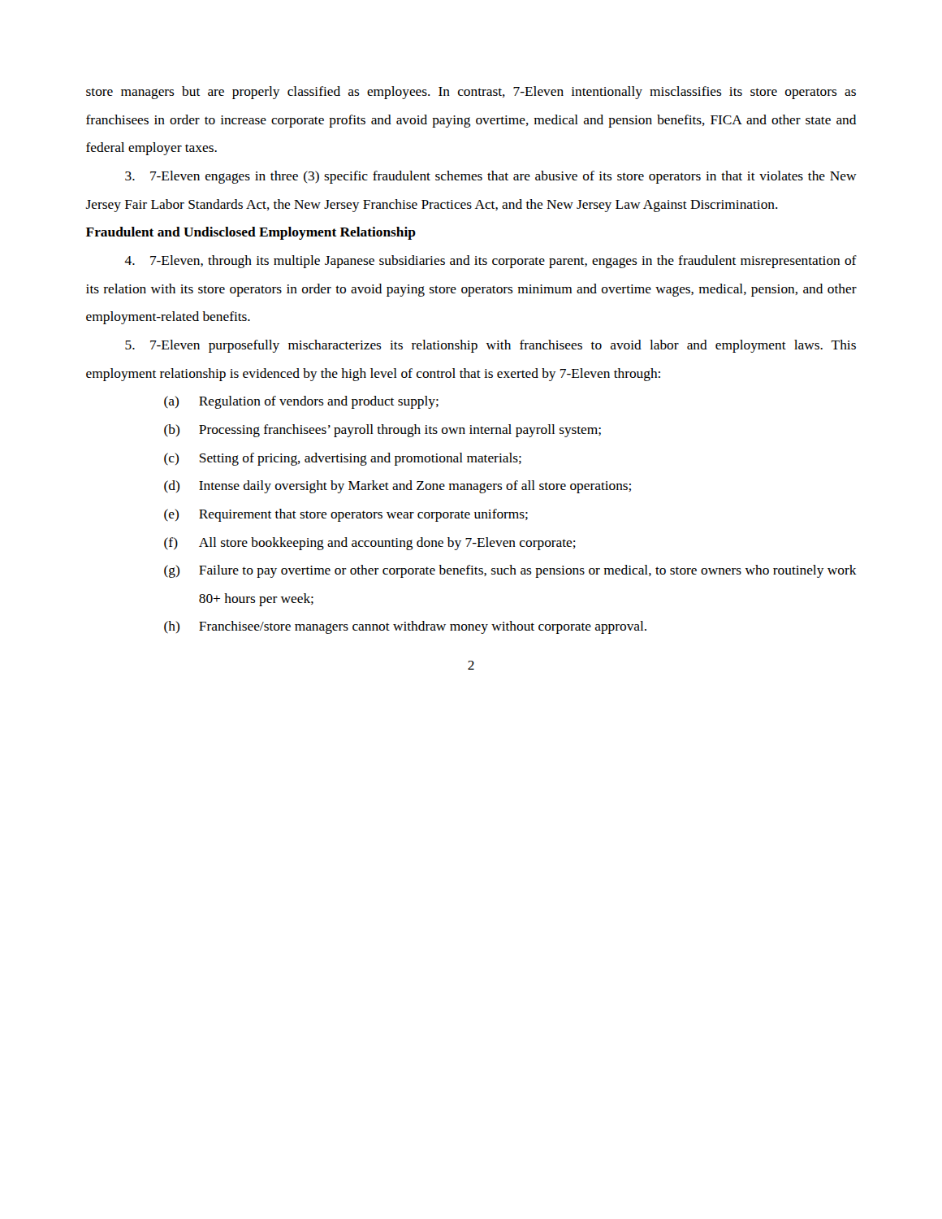store managers but are properly classified as employees. In contrast, 7-Eleven intentionally misclassifies its store operators as franchisees in order to increase corporate profits and avoid paying overtime, medical and pension benefits, FICA and other state and federal employer taxes.
3. 7-Eleven engages in three (3) specific fraudulent schemes that are abusive of its store operators in that it violates the New Jersey Fair Labor Standards Act, the New Jersey Franchise Practices Act, and the New Jersey Law Against Discrimination.
Fraudulent and Undisclosed Employment Relationship
4. 7-Eleven, through its multiple Japanese subsidiaries and its corporate parent, engages in the fraudulent misrepresentation of its relation with its store operators in order to avoid paying store operators minimum and overtime wages, medical, pension, and other employment-related benefits.
5. 7-Eleven purposefully mischaracterizes its relationship with franchisees to avoid labor and employment laws. This employment relationship is evidenced by the high level of control that is exerted by 7-Eleven through:
(a) Regulation of vendors and product supply;
(b) Processing franchisees’ payroll through its own internal payroll system;
(c) Setting of pricing, advertising and promotional materials;
(d) Intense daily oversight by Market and Zone managers of all store operations;
(e) Requirement that store operators wear corporate uniforms;
(f) All store bookkeeping and accounting done by 7-Eleven corporate;
(g) Failure to pay overtime or other corporate benefits, such as pensions or medical, to store owners who routinely work 80+ hours per week;
(h) Franchisee/store managers cannot withdraw money without corporate approval.
2